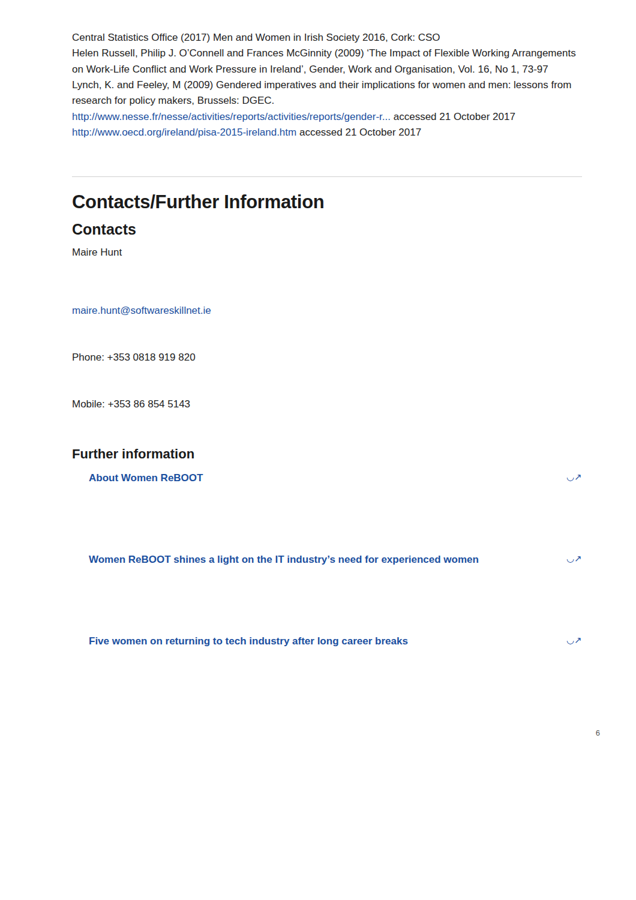Central Statistics Office (2017) Men and Women in Irish Society 2016, Cork: CSO
Helen Russell, Philip J. O’Connell and Frances McGinnity (2009) ‘The Impact of Flexible Working Arrangements on Work-Life Conflict and Work Pressure in Ireland’, Gender, Work and Organisation, Vol. 16, No 1, 73-97
Lynch, K. and Feeley, M (2009) Gendered imperatives and their implications for women and men: lessons from research for policy makers, Brussels: DGEC.
http://www.nesse.fr/nesse/activities/reports/activities/reports/gender-r... accessed 21 October 2017
http://www.oecd.org/ireland/pisa-2015-ireland.htm accessed 21 October 2017
Contacts/Further Information
Contacts
Maire Hunt
maire.hunt@softwareskillnet.ie
Phone: +353 0818 919 820
Mobile: +353 86 854 5143
Further information
About Women ReBOOT ◡↗
Women ReBOOT shines a light on the IT industry’s need for experienced women ◡↗
Five women on returning to tech industry after long career breaks ◡↗
6